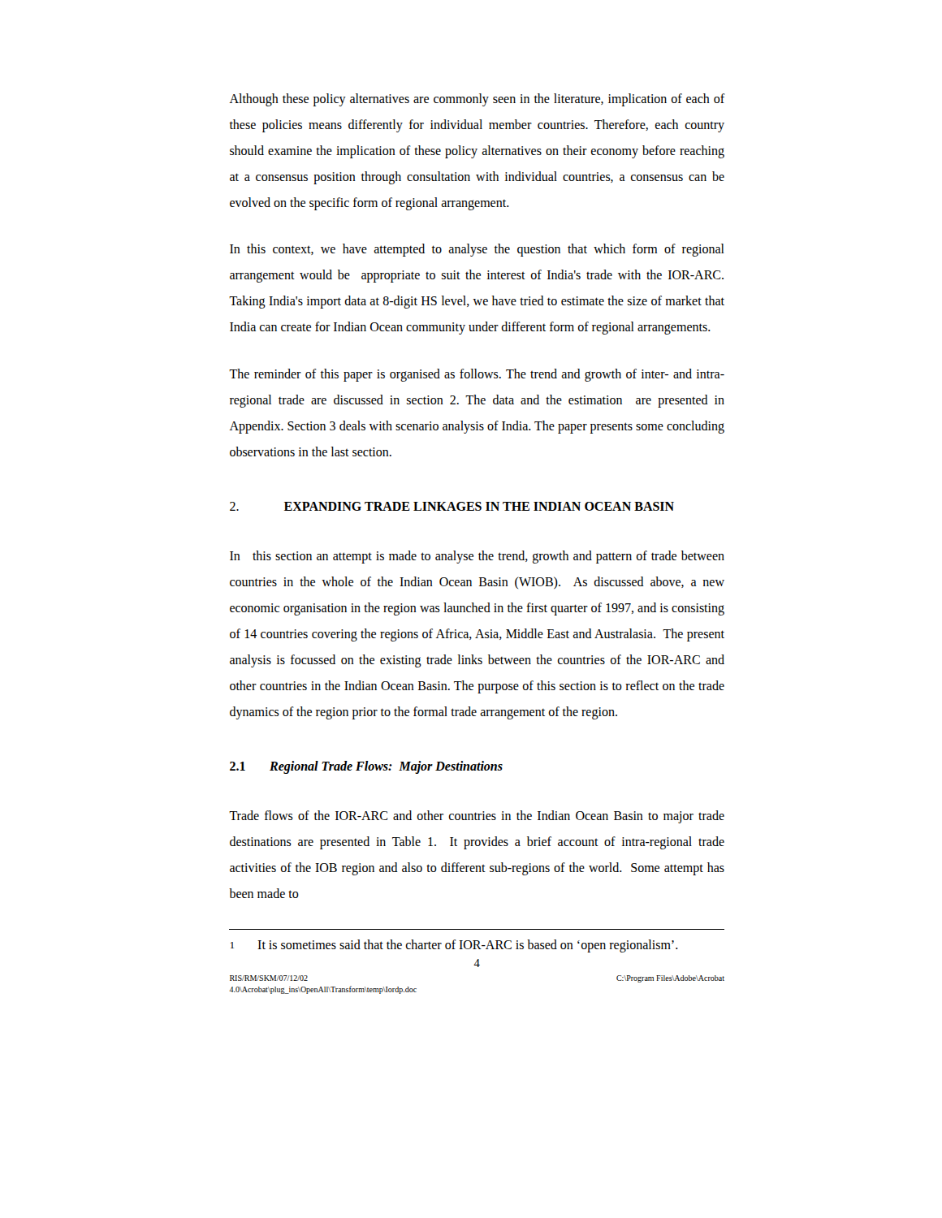Although these policy alternatives are commonly seen in the literature, implication of each of these policies means differently for individual member countries. Therefore, each country should examine the implication of these policy alternatives on their economy before reaching at a consensus position through consultation with individual countries, a consensus can be evolved on the specific form of regional arrangement.
In this context, we have attempted to analyse the question that which form of regional arrangement would be appropriate to suit the interest of India's trade with the IOR-ARC. Taking India's import data at 8-digit HS level, we have tried to estimate the size of market that India can create for Indian Ocean community under different form of regional arrangements.
The reminder of this paper is organised as follows. The trend and growth of inter- and intra-regional trade are discussed in section 2. The data and the estimation are presented in Appendix. Section 3 deals with scenario analysis of India. The paper presents some concluding observations in the last section.
2. EXPANDING TRADE LINKAGES IN THE INDIAN OCEAN BASIN
In this section an attempt is made to analyse the trend, growth and pattern of trade between countries in the whole of the Indian Ocean Basin (WIOB). As discussed above, a new economic organisation in the region was launched in the first quarter of 1997, and is consisting of 14 countries covering the regions of Africa, Asia, Middle East and Australasia. The present analysis is focussed on the existing trade links between the countries of the IOR-ARC and other countries in the Indian Ocean Basin. The purpose of this section is to reflect on the trade dynamics of the region prior to the formal trade arrangement of the region.
2.1 Regional Trade Flows: Major Destinations
Trade flows of the IOR-ARC and other countries in the Indian Ocean Basin to major trade destinations are presented in Table 1. It provides a brief account of intra-regional trade activities of the IOB region and also to different sub-regions of the world. Some attempt has been made to
1
It is sometimes said that the charter of IOR-ARC is based on ‘open regionalism’.
4
RIS/RM/SKM/07/12/02
4.0\Acrobat\plug_ins\OpenAll\Transform\temp\Iordp.doc
C:\Program Files\Adobe\Acrobat